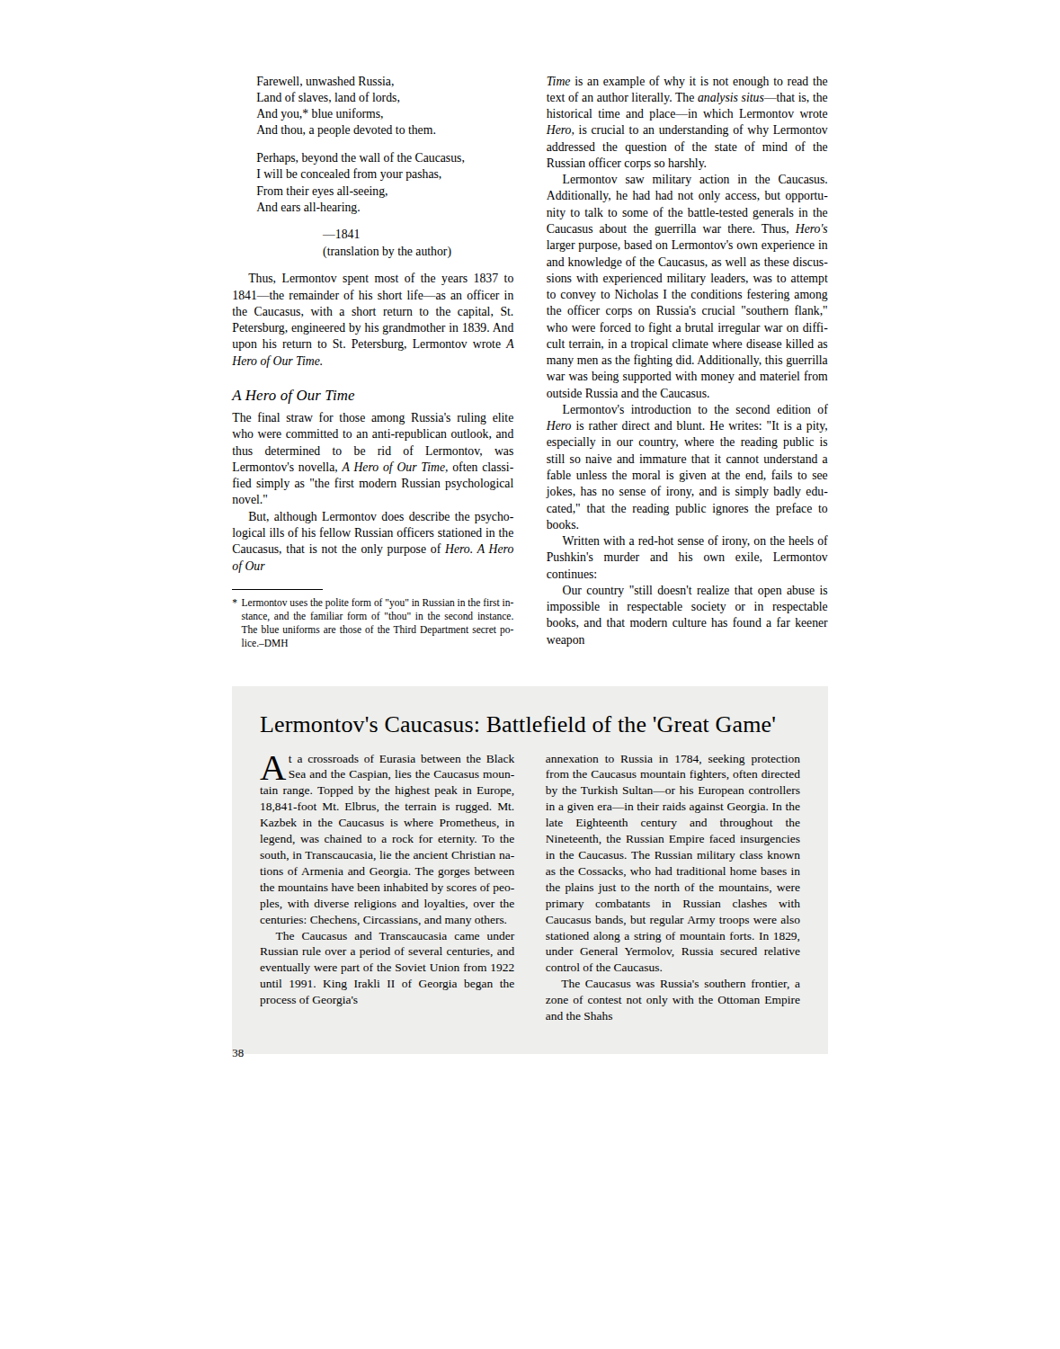Farewell, unwashed Russia,
Land of slaves, land of lords,
And you,* blue uniforms,
And thou, a people devoted to them.
Perhaps, beyond the wall of the Caucasus,
I will be concealed from your pashas,
From their eyes all-seeing,
And ears all-hearing.
—1841
(translation by the author)
Thus, Lermontov spent most of the years 1837 to 1841—the remainder of his short life—as an officer in the Caucasus, with a short return to the capital, St. Petersburg, engineered by his grandmother in 1839. And upon his return to St. Petersburg, Lermontov wrote A Hero of Our Time.
A Hero of Our Time
The final straw for those among Russia's ruling elite who were committed to an anti-republican outlook, and thus determined to be rid of Lermontov, was Lermontov's novella, A Hero of Our Time, often classified simply as "the first modern Russian psychological novel."
But, although Lermontov does describe the psychological ills of his fellow Russian officers stationed in the Caucasus, that is not the only purpose of Hero. A Hero of Our
*Lermontov uses the polite form of "you" in Russian in the first instance, and the familiar form of "thou" in the second instance. The blue uniforms are those of the Third Department secret police.–DMH
Time is an example of why it is not enough to read the text of an author literally. The analysis situs—that is, the historical time and place—in which Lermontov wrote Hero, is crucial to an understanding of why Lermontov addressed the question of the state of mind of the Russian officer corps so harshly.
Lermontov saw military action in the Caucasus. Additionally, he had had not only access, but opportunity to talk to some of the battle-tested generals in the Caucasus about the guerrilla war there. Thus, Hero's larger purpose, based on Lermontov's own experience in and knowledge of the Caucasus, as well as these discussions with experienced military leaders, was to attempt to convey to Nicholas I the conditions festering among the officer corps on Russia's crucial "southern flank," who were forced to fight a brutal irregular war on difficult terrain, in a tropical climate where disease killed as many men as the fighting did. Additionally, this guerrilla war was being supported with money and materiel from outside Russia and the Caucasus.
Lermontov's introduction to the second edition of Hero is rather direct and blunt. He writes: "It is a pity, especially in our country, where the reading public is still so naive and immature that it cannot understand a fable unless the moral is given at the end, fails to see jokes, has no sense of irony, and is simply badly educated," that the reading public ignores the preface to books.
Written with a red-hot sense of irony, on the heels of Pushkin's murder and his own exile, Lermontov continues:
Our country "still doesn't realize that open abuse is impossible in respectable society or in respectable books, and that modern culture has found a far keener weapon
Lermontov's Caucasus: Battlefield of the 'Great Game'
At a crossroads of Eurasia between the Black Sea and the Caspian, lies the Caucasus mountain range. Topped by the highest peak in Europe, 18,841-foot Mt. Elbrus, the terrain is rugged. Mt. Kazbek in the Caucasus is where Prometheus, in legend, was chained to a rock for eternity. To the south, in Transcaucasia, lie the ancient Christian nations of Armenia and Georgia. The gorges between the mountains have been inhabited by scores of peoples, with diverse religions and loyalties, over the centuries: Chechens, Circassians, and many others.
The Caucasus and Transcaucasia came under Russian rule over a period of several centuries, and eventually were part of the Soviet Union from 1922 until 1991. King Irakli II of Georgia began the process of Georgia's
annexation to Russia in 1784, seeking protection from the Caucasus mountain fighters, often directed by the Turkish Sultan—or his European controllers in a given era—in their raids against Georgia. In the late Eighteenth century and throughout the Nineteenth, the Russian Empire faced insurgencies in the Caucasus. The Russian military class known as the Cossacks, who had traditional home bases in the plains just to the north of the mountains, were primary combatants in Russian clashes with Caucasus bands, but regular Army troops were also stationed along a string of mountain forts. In 1829, under General Yermolov, Russia secured relative control of the Caucasus.
The Caucasus was Russia's southern frontier, a zone of contest not only with the Ottoman Empire and the Shahs
38